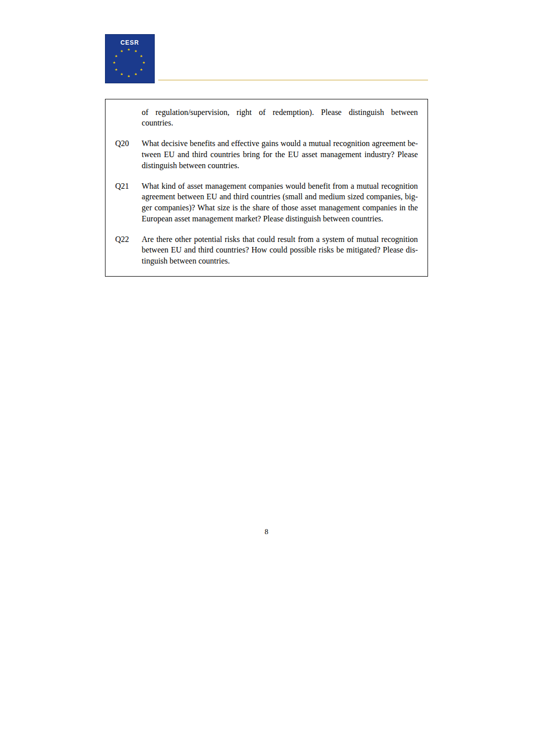CESR
★ ★ ★ ★ ★ ★ ★ ★ ★ ★ ★ ★
of regulation/supervision, right of redemption). Please distinguish between countries.
Q20
What decisive benefits and effective gains would a mutual recognition agreement between EU and third countries bring for the EU asset management industry? Please distinguish between countries.
Q21
What kind of asset management companies would benefit from a mutual recognition agreement between EU and third countries (small and medium sized companies, bigger companies)? What size is the share of those asset management companies in the European asset management market? Please distinguish between countries.
Q22
Are there other potential risks that could result from a system of mutual recognition between EU and third countries? How could possible risks be mitigated? Please distinguish between countries.
8